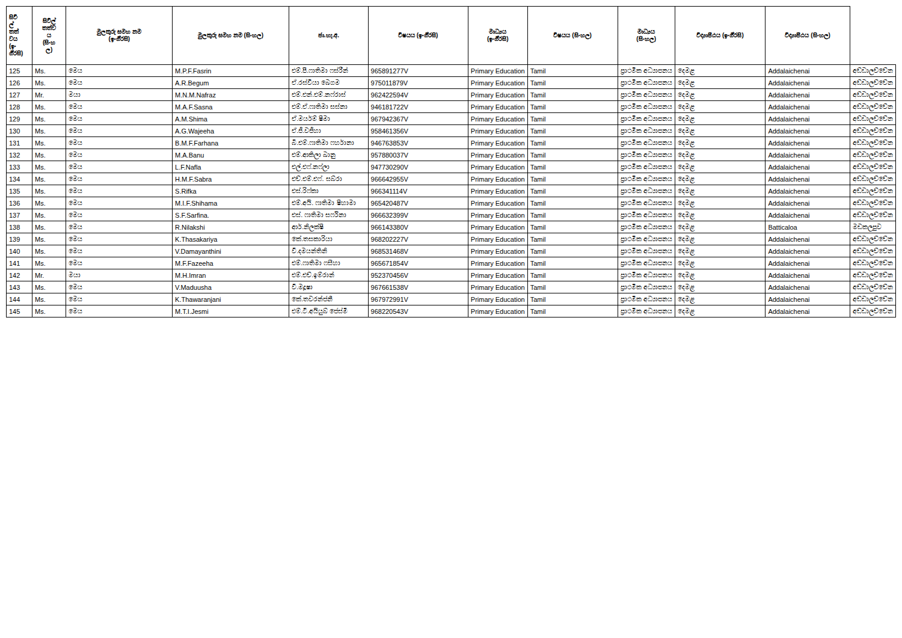| සිවි ල් තත් වය (ඉං ගී්‍රසි) | සිවිල් තත්ව ය (සිංහ ල) | මුලකුරු සමහ නම (ඉංගී්‍රසි) | මුලකුරු සමහ නම (සිංහල) | ජා.හැ.අ. | විෂයය (ඉංගී්‍රසි) | මාධ්‍යය (ඉංගී්‍රසි) | විෂයය (සිංහල) | මාධ්‍යය (සිංහල) | විද්‍යාපීඨය (ඉංගී්‍රසි) | විද්‍යාපීඨය (සිංහල) |
| --- | --- | --- | --- | --- | --- | --- | --- | --- | --- | --- |
| 125 | Ms. | මෙය | M.P.F.Fasrin | එම්.පී.ෆාතිමා ෆස්රීන් | 965891277V | Primary Education | Tamil | ප්‍රාථමික අධ්‍යාපනය | දෙමළ | Addalaichenai | අඩ්ඩාලච්චේන |
| 126 | Ms. | මෙය | A.R.Begum | ඒ.රස්වියා බෙගම | 975011879V | Primary Education | Tamil | ප්‍රාථමික අධ්‍යාපනය | දෙමළ | Addalaichenai | අඩ්ඩාලච්චේන |
| 127 | Mr. | මයා | M.N.M.Nafraz | එම්.එන්.එම්.නෆ්රාස් | 962422594V | Primary Education | Tamil | ප්‍රාථමික අධ්‍යාපනය | දෙමළ | Addalaichenai | අඩ්ඩාලච්චේන |
| 128 | Ms. | මෙය | M.A.F.Sasna | එම්.ඒ.ෆාතිමා සස්නා | 946181722V | Primary Education | Tamil | ප්‍රාථමික අධ්‍යාපනය | දෙමළ | Addalaichenai | අඩ්ඩාලච්චේන |
| 129 | Ms. | මෙය | A.M.Shima | ඒ.මර්යම් ෂිමා | 967942367V | Primary Education | Tamil | ප්‍රාථමික අධ්‍යාපනය | දෙමළ | Addalaichenai | අඩ්ඩාලච්චේන |
| 130 | Ms. | මෙය | A.G.Wajeeha | ඒ.ජී.වජීහා | 958461356V | Primary Education | Tamil | ප්‍රාථමික අධ්‍යාපනය | දෙමළ | Addalaichenai | අඩ්ඩාලච්චේන |
| 131 | Ms. | මෙය | B.M.F.Farhana | බී.එම්.ෆාතිමා ෆර්හානා | 946763853V | Primary Education | Tamil | ප්‍රාථමික අධ්‍යාපනය | දෙමළ | Addalaichenai | අඩ්ඩාලච්චේන |
| 132 | Ms. | මෙය | M.A.Banu | එම්.ආකිලා බානු | 957880037V | Primary Education | Tamil | ප්‍රාථමික අධ්‍යාපනය | දෙමළ | Addalaichenai | අඩ්ඩාලච්චේන |
| 133 | Ms. | මෙය | L.F.Nafla | එල්.එෆ්.නෆ්ලා | 947730290V | Primary Education | Tamil | ප්‍රාථමික අධ්‍යාපනය | දෙමළ | Addalaichenai | අඩ්ඩාලච්චේන |
| 134 | Ms. | මෙය | H.M.F.Sabra | එච්.එම්.එෆ්. සබ්රා | 966642955V | Primary Education | Tamil | ප්‍රාථමික අධ්‍යාපනය | දෙමළ | Addalaichenai | අඩ්ඩාලච්චේන |
| 135 | Ms. | මෙය | S.Rifka | එස්.රිෆ්කා | 966341114V | Primary Education | Tamil | ප්‍රාථමික අධ්‍යාපනය | දෙමළ | Addalaichenai | අඩ්ඩාලච්චේන |
| 136 | Ms. | මෙය | M.I.F.Shihama | එම්.අයි. ෆාතිමා ෂිහාමා | 965420487V | Primary Education | Tamil | ප්‍රාථමික අධ්‍යාපනය | දෙමළ | Addalaichenai | අඩ්ඩාලච්චේන |
| 137 | Ms. | මෙය | S.F.Sarfina. | එස්. ෆාතිමා සර්ෆිනා | 966632399V | Primary Education | Tamil | ප්‍රාථමික අධ්‍යාපනය | දෙමළ | Addalaichenai | අඩ්ඩාලච්චේන |
| 138 | Ms. | මෙය | R.Nilakshi | ආර්.නිලක්ෂි | 966143380V | Primary Education | Tamil | ප්‍රාථමික අධ්‍යාපනය | දෙමළ | Batticaloa | මඩකලපුව |
| 139 | Ms. | මෙය | K.Thasakariya | කේ.තසකාරියා | 968202227V | Primary Education | Tamil | ප්‍රාථමික අධ්‍යාපනය | දෙමළ | Addalaichenai | අඩ්ඩාලච්චේන |
| 140 | Ms. | මෙය | V.Damayanthini | වී.දමයන්තිනි | 968531468V | Primary Education | Tamil | ප්‍රාථමික අධ්‍යාපනය | දෙමළ | Addalaichenai | අඩ්ඩාලච්චේන |
| 141 | Ms. | මෙය | M.F.Fazeeha | එම්.ෆාතිමා ෆසීහා | 965671854V | Primary Education | Tamil | ප්‍රාථමික අධ්‍යාපනය | දෙමළ | Addalaichenai | අඩ්ඩාලච්චේන |
| 142 | Mr. | මයා | M.H.Imran | එම්.එච්.ඉම්රාන් | 952370456V | Primary Education | Tamil | ප්‍රාථමික අධ්‍යාපනය | දෙමළ | Addalaichenai | අඩ්ඩාලච්චේන |
| 143 | Ms. | මෙය | V.Maduusha | වී.මදූෂා | 967661538V | Primary Education | Tamil | ප්‍රාථමික අධ්‍යාපනය | දෙමළ | Addalaichenai | අඩ්ඩාලච්චේන |
| 144 | Ms. | මෙය | K.Thawaranjani | කේ.තවරන්ජනී | 967972991V | Primary Education | Tamil | ප්‍රාථමික අධ්‍යාපනය | දෙමළ | Addalaichenai | අඩ්ඩාලච්චේන |
| 145 | Ms. | මෙය | M.T.I.Jesmi | එම්.ටී.අයියුබ් ජෙස්මී | 968220543V | Primary Education | Tamil | ප්‍රාථමික අධ්‍යාපනය | දෙමළ | Addalaichenai | අඩ්ඩාලච්චේන |